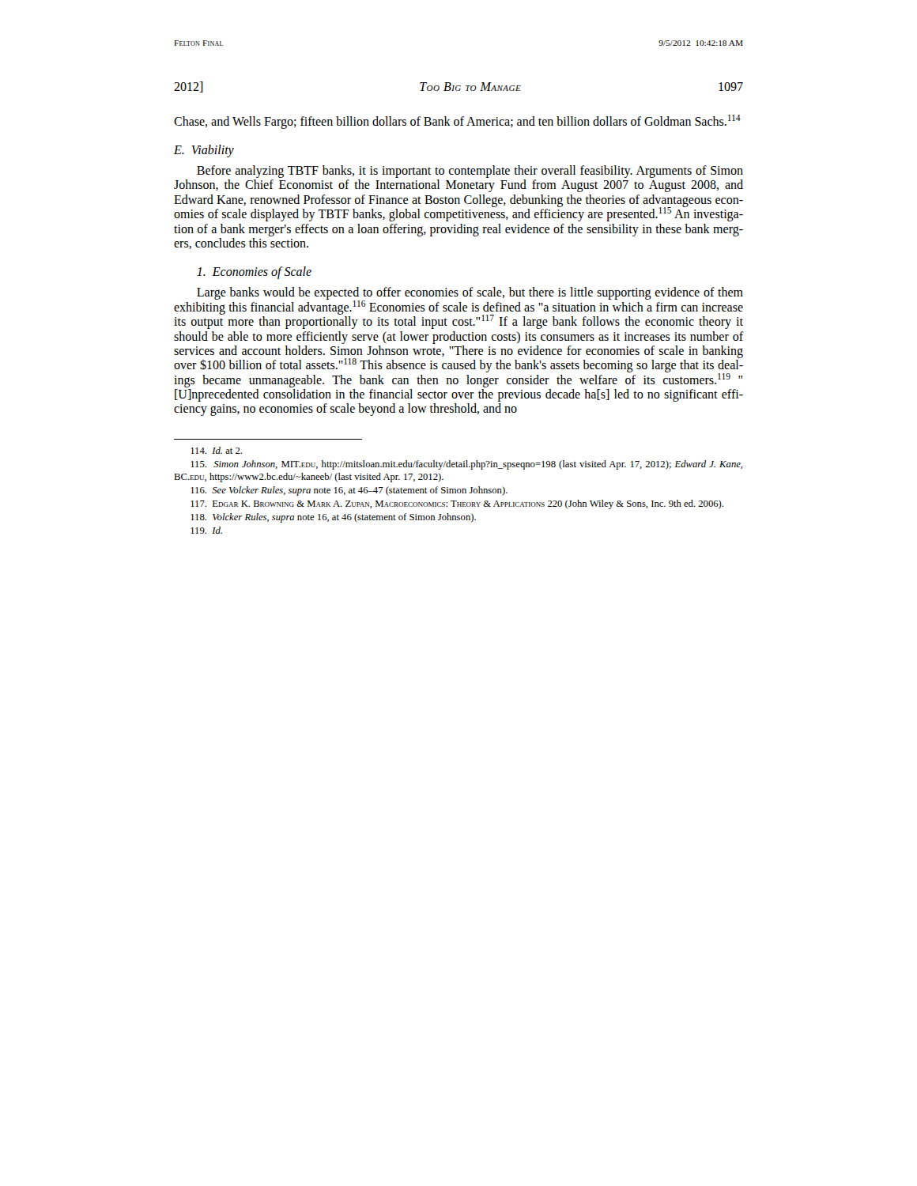Felton Final 9/5/2012 10:42:18 AM
2012] Too Big to Manage 1097
Chase, and Wells Fargo; fifteen billion dollars of Bank of America; and ten billion dollars of Goldman Sachs.114
E. Viability
Before analyzing TBTF banks, it is important to contemplate their overall feasibility. Arguments of Simon Johnson, the Chief Economist of the International Monetary Fund from August 2007 to August 2008, and Edward Kane, renowned Professor of Finance at Boston College, debunking the theories of advantageous economies of scale displayed by TBTF banks, global competitiveness, and efficiency are presented.115 An investigation of a bank merger's effects on a loan offering, providing real evidence of the sensibility in these bank mergers, concludes this section.
1. Economies of Scale
Large banks would be expected to offer economies of scale, but there is little supporting evidence of them exhibiting this financial advantage.116 Economies of scale is defined as "a situation in which a firm can increase its output more than proportionally to its total input cost."117 If a large bank follows the economic theory it should be able to more efficiently serve (at lower production costs) its consumers as it increases its number of services and account holders. Simon Johnson wrote, "There is no evidence for economies of scale in banking over $100 billion of total assets."118 This absence is caused by the bank's assets becoming so large that its dealings became unmanageable. The bank can then no longer consider the welfare of its customers.119 "[U]nprecedented consolidation in the financial sector over the previous decade ha[s] led to no significant efficiency gains, no economies of scale beyond a low threshold, and no
114. Id. at 2.
115. Simon Johnson, MIT.edu, http://mitsloan.mit.edu/faculty/detail.php?in_spseqno=198 (last visited Apr. 17, 2012); Edward J. Kane, BC.edu, https://www2.bc.edu/~kaneeb/ (last visited Apr. 17, 2012).
116. See Volcker Rules, supra note 16, at 46–47 (statement of Simon Johnson).
117. Edgar K. Browning & Mark A. Zupan, Macroeconomics: Theory & Applications 220 (John Wiley & Sons, Inc. 9th ed. 2006).
118. Volcker Rules, supra note 16, at 46 (statement of Simon Johnson).
119. Id.